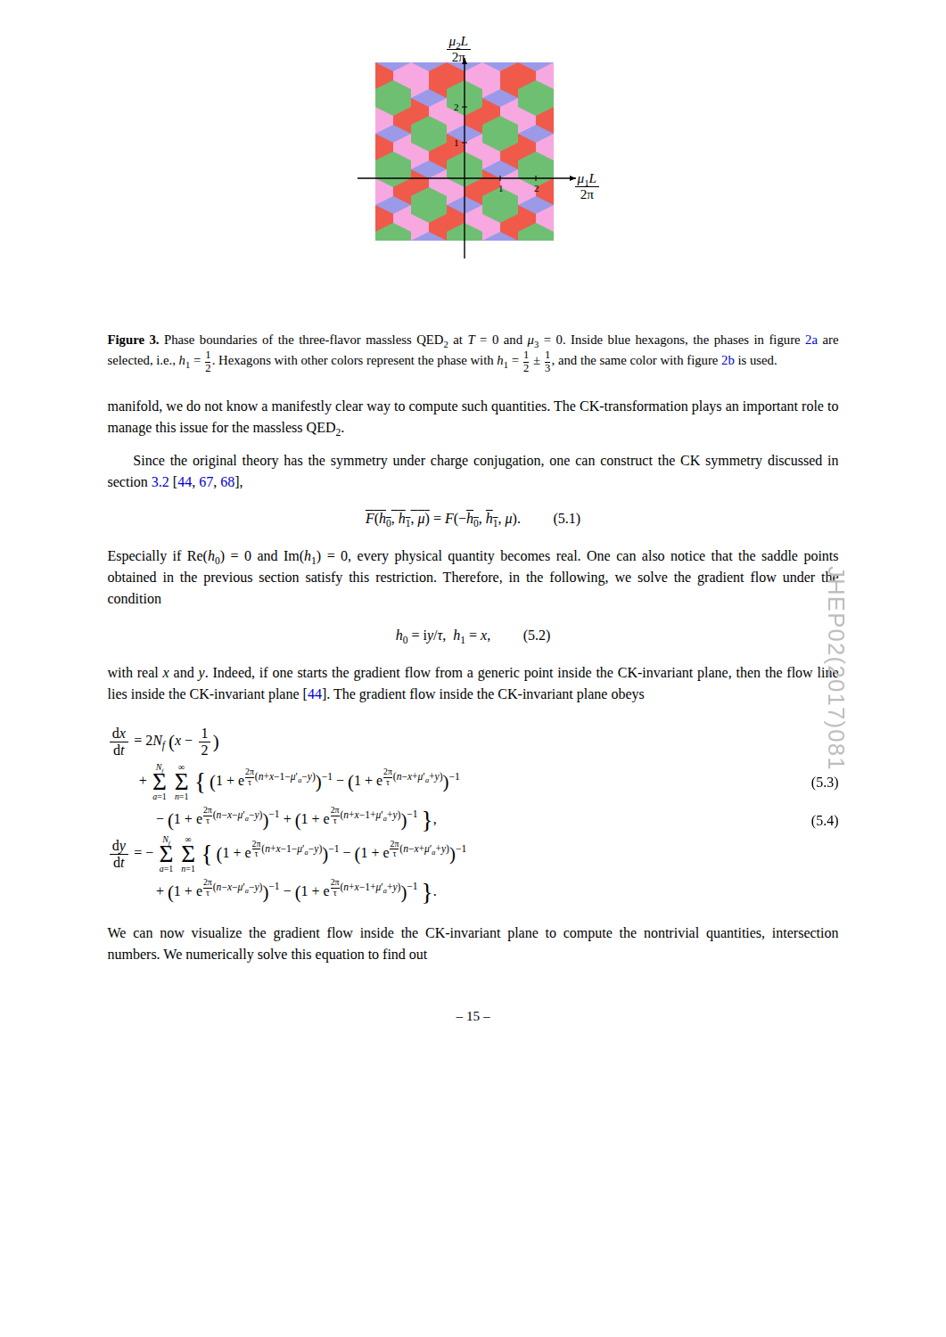JHEP02(2017)081
1 2 1 2
μ2L 2π
μ1L 2π
Figure 3. Phase boundaries of the three-flavor massless QED2 at T = 0 and μ3 = 0. Inside blue hexagons, the phases in figure 2a are selected, i.e., h1 = 12. Hexagons with other colors represent the phase with h1 = 12 ± 13, and the same color with figure 2b is used.
manifold, we do not know a manifestly clear way to compute such quantities. The CK-transformation plays an important role to manage this issue for the massless QED2.
Since the original theory has the symmetry under charge conjugation, one can construct the CK symmetry discussed in section 3.2 [44, 67, 68],
F(h0, h1, μ) = F(−h0, h1, μ).
(5.1)
Especially if Re(h0) = 0 and Im(h1) = 0, every physical quantity becomes real. One can also notice that the saddle points obtained in the previous section satisfy this restriction. Therefore, in the following, we solve the gradient flow under the condition
h0 = iy/τ, h1 = x,
(5.2)
with real x and y. Indeed, if one starts the gradient flow from a generic point inside the CK-invariant plane, then the flow line lies inside the CK-invariant plane [44]. The gradient flow inside the CK-invariant plane obeys
dx dt = 2Nf (x − 12) + Nf Σa=1 ∞Σn=1 { (1 + e2π τ(n+x−1−μ′a−y))−1 − (1 + e2π τ(n−x+μ′a+y))−1 − (1 + e2π τ(n−x−μ′a−y))−1 + (1 + e2π τ(n+x−1+μ′a+y))−1 }, dy dt = − Nf Σa=1 ∞Σn=1 { (1 + e2π τ(n+x−1−μ′a−y))−1 − (1 + e2π τ(n−x+μ′a+y))−1 + (1 + e2π τ(n−x−μ′a−y))−1 − (1 + e2π τ(n+x−1+μ′a+y))−1 }.
(5.3)
(5.4)
We can now visualize the gradient flow inside the CK-invariant plane to compute the nontrivial quantities, intersection numbers. We numerically solve this equation to find out
– 15 –